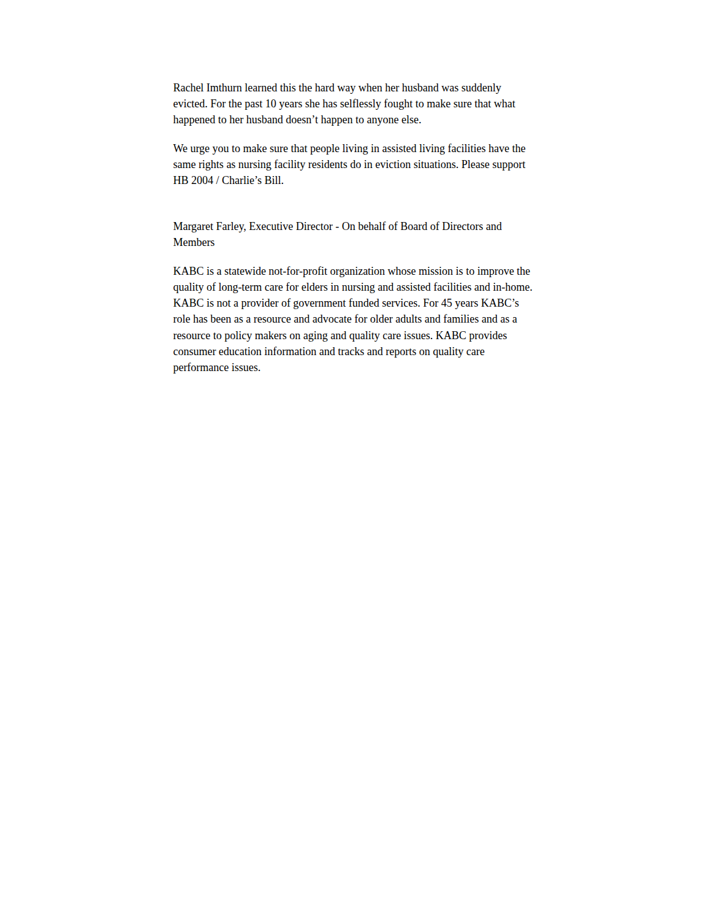Rachel Imthurn learned this the hard way when her husband was suddenly evicted. For the past 10 years she has selflessly fought to make sure that what happened to her husband doesn’t happen to anyone else.
We urge you to make sure that people living in assisted living facilities have the same rights as nursing facility residents do in eviction situations. Please support HB 2004 / Charlie’s Bill.
Margaret Farley, Executive Director - On behalf of Board of Directors and Members
KABC is a statewide not-for-profit organization whose mission is to improve the quality of long-term care for elders in nursing and assisted facilities and in-home. KABC is not a provider of government funded services. For 45 years KABC’s role has been as a resource and advocate for older adults and families and as a resource to policy makers on aging and quality care issues. KABC provides consumer education information and tracks and reports on quality care performance issues.